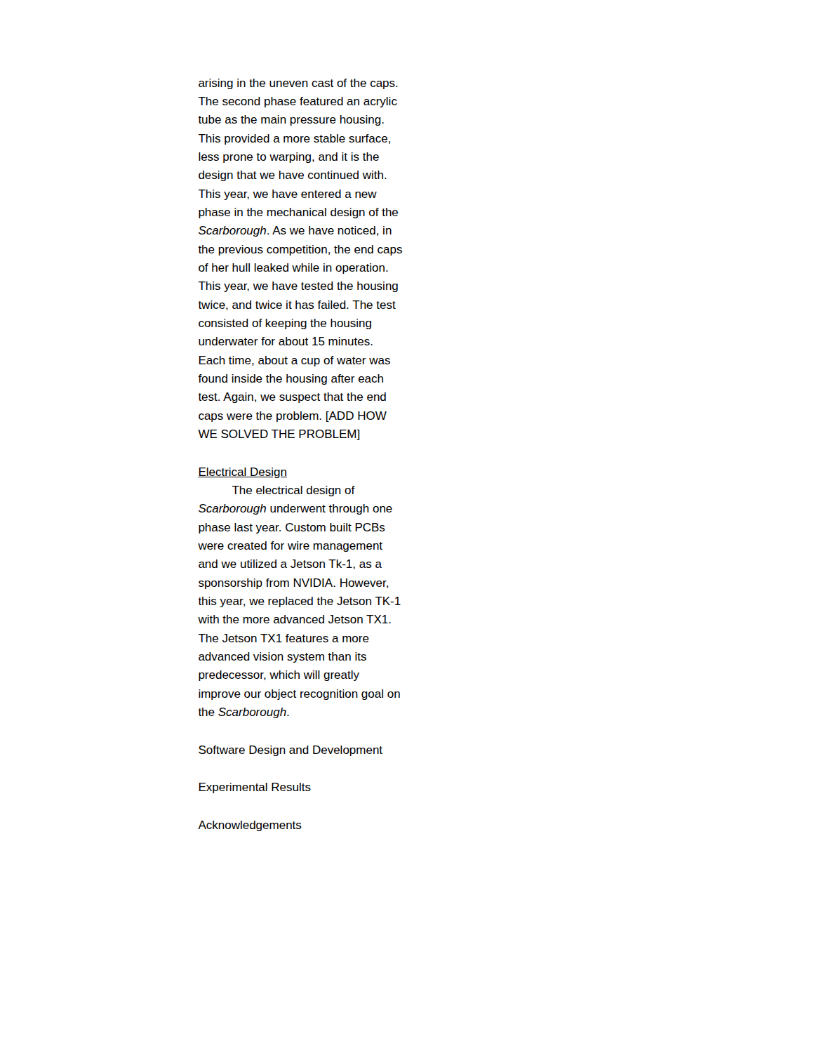arising in the uneven cast of the caps. The second phase featured an acrylic tube as the main pressure housing. This provided a more stable surface, less prone to warping, and it is the design that we have continued with.
This year, we have entered a new phase in the mechanical design of the Scarborough. As we have noticed, in the previous competition, the end caps of her hull leaked while in operation. This year, we have tested the housing twice, and twice it has failed. The test consisted of keeping the housing underwater for about 15 minutes. Each time, about a cup of water was found inside the housing after each test. Again, we suspect that the end caps were the problem. [ADD HOW WE SOLVED THE PROBLEM]
Electrical Design
The electrical design of Scarborough underwent through one phase last year. Custom built PCBs were created for wire management and we utilized a Jetson Tk-1, as a sponsorship from NVIDIA. However, this year, we replaced the Jetson TK-1 with the more advanced Jetson TX1. The Jetson TX1 features a more advanced vision system than its predecessor, which will greatly improve our object recognition goal on the Scarborough.
Software Design and Development
Experimental Results
Acknowledgements